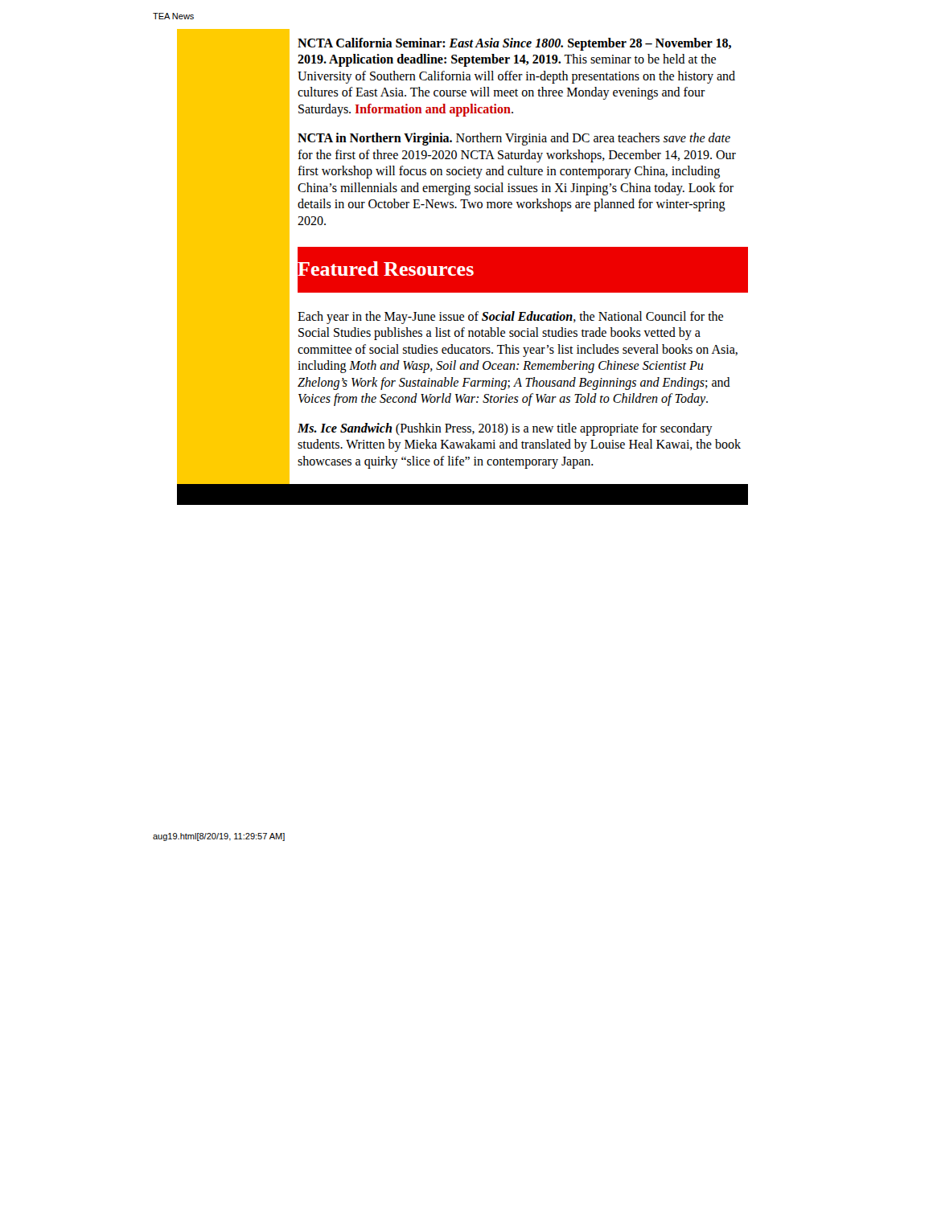TEA News
NCTA California Seminar: East Asia Since 1800. September 28 – November 18, 2019. Application deadline: September 14, 2019. This seminar to be held at the University of Southern California will offer in-depth presentations on the history and cultures of East Asia. The course will meet on three Monday evenings and four Saturdays. Information and application.
NCTA in Northern Virginia. Northern Virginia and DC area teachers save the date for the first of three 2019-2020 NCTA Saturday workshops, December 14, 2019. Our first workshop will focus on society and culture in contemporary China, including China’s millennials and emerging social issues in Xi Jinping’s China today. Look for details in our October E-News. Two more workshops are planned for winter-spring 2020.
Featured Resources
Each year in the May-June issue of Social Education, the National Council for the Social Studies publishes a list of notable social studies trade books vetted by a committee of social studies educators. This year’s list includes several books on Asia, including Moth and Wasp, Soil and Ocean: Remembering Chinese Scientist Pu Zhelong’s Work for Sustainable Farming; A Thousand Beginnings and Endings; and Voices from the Second World War: Stories of War as Told to Children of Today.
Ms. Ice Sandwich (Pushkin Press, 2018) is a new title appropriate for secondary students. Written by Mieka Kawakami and translated by Louise Heal Kawai, the book showcases a quirky “slice of life” in contemporary Japan.
aug19.html[8/20/19, 11:29:57 AM]